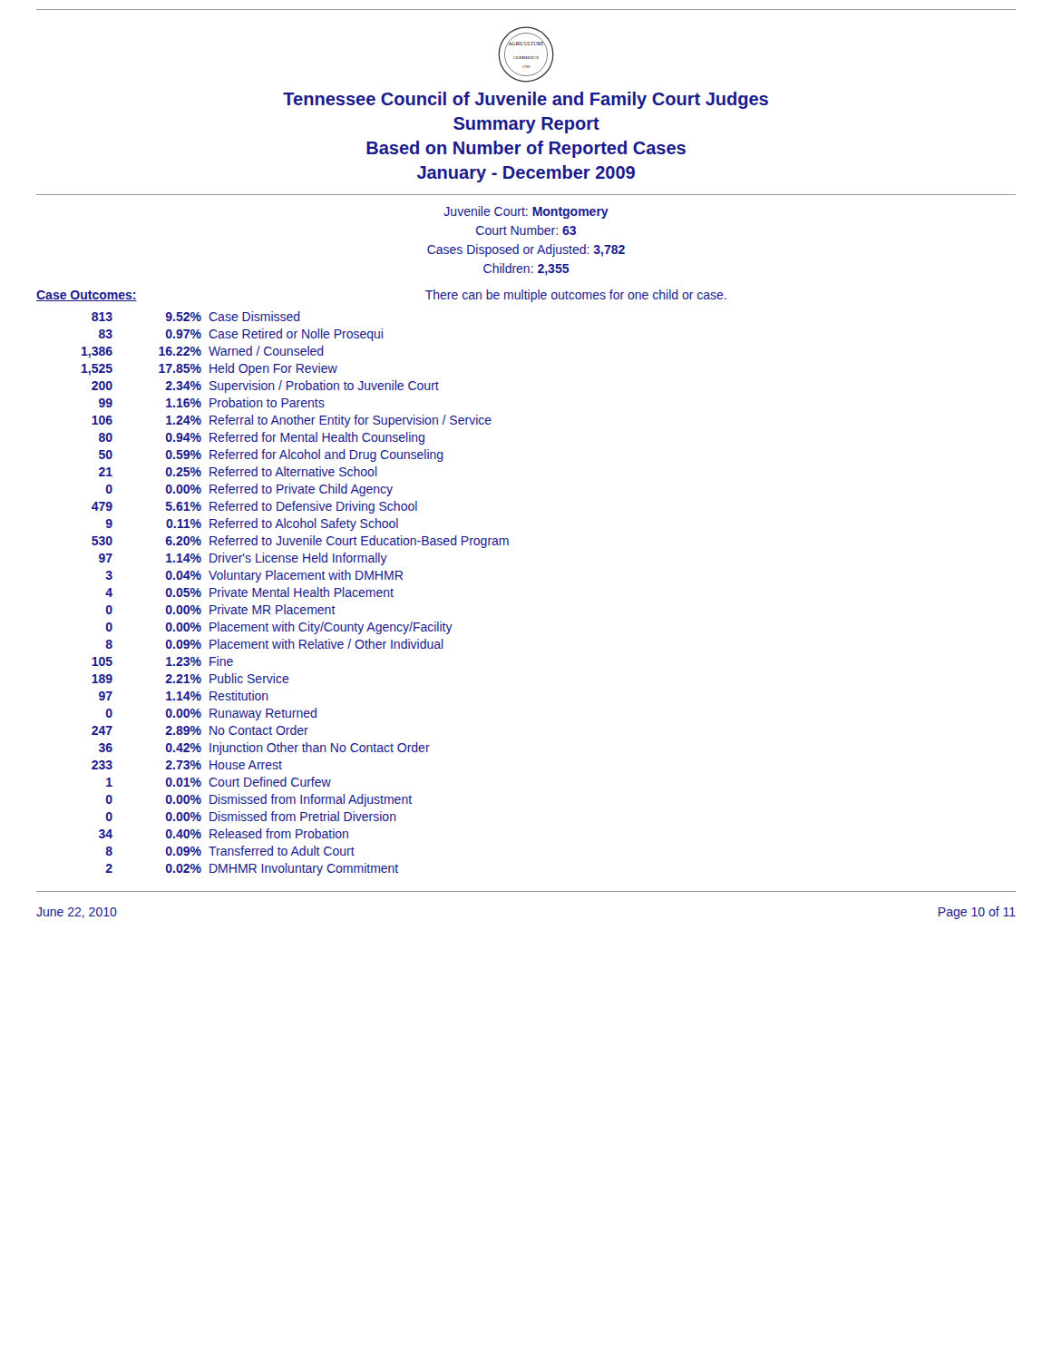Tennessee Council of Juvenile and Family Court Judges
Summary Report
Based on Number of Reported Cases
January - December 2009
Juvenile Court: Montgomery
Court Number: 63
Cases Disposed or Adjusted: 3,782
Children: 2,355
Case Outcomes:
There can be multiple outcomes for one child or case.
| 813 | 9.52% | Case Dismissed |
| 83 | 0.97% | Case Retired or Nolle Prosequi |
| 1,386 | 16.22% | Warned / Counseled |
| 1,525 | 17.85% | Held Open For Review |
| 200 | 2.34% | Supervision / Probation to Juvenile Court |
| 99 | 1.16% | Probation to Parents |
| 106 | 1.24% | Referral to Another Entity for Supervision / Service |
| 80 | 0.94% | Referred for Mental Health Counseling |
| 50 | 0.59% | Referred for Alcohol and Drug Counseling |
| 21 | 0.25% | Referred to Alternative School |
| 0 | 0.00% | Referred to Private Child Agency |
| 479 | 5.61% | Referred to Defensive Driving School |
| 9 | 0.11% | Referred to Alcohol Safety School |
| 530 | 6.20% | Referred to Juvenile Court Education-Based Program |
| 97 | 1.14% | Driver's License Held Informally |
| 3 | 0.04% | Voluntary Placement with DMHMR |
| 4 | 0.05% | Private Mental Health Placement |
| 0 | 0.00% | Private MR Placement |
| 0 | 0.00% | Placement with City/County Agency/Facility |
| 8 | 0.09% | Placement with Relative / Other Individual |
| 105 | 1.23% | Fine |
| 189 | 2.21% | Public Service |
| 97 | 1.14% | Restitution |
| 0 | 0.00% | Runaway Returned |
| 247 | 2.89% | No Contact Order |
| 36 | 0.42% | Injunction Other than No Contact Order |
| 233 | 2.73% | House Arrest |
| 1 | 0.01% | Court Defined Curfew |
| 0 | 0.00% | Dismissed from Informal Adjustment |
| 0 | 0.00% | Dismissed from Pretrial Diversion |
| 34 | 0.40% | Released from Probation |
| 8 | 0.09% | Transferred to Adult Court |
| 2 | 0.02% | DMHMR Involuntary Commitment |
June 22, 2010
Page 10 of 11